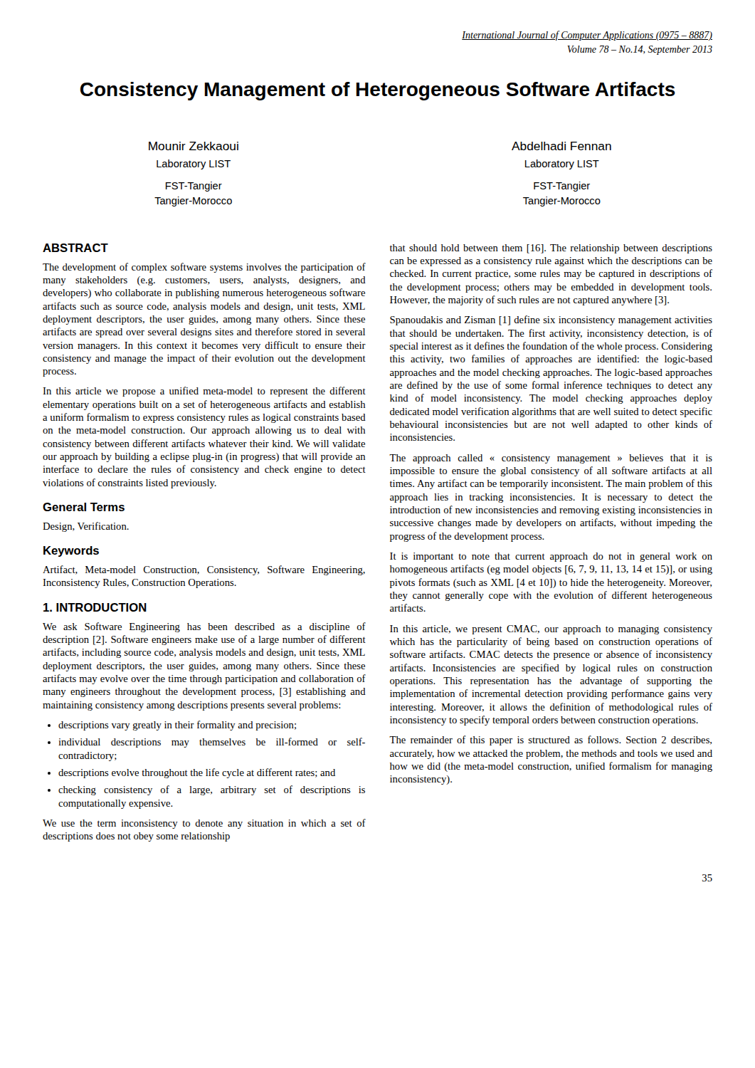International Journal of Computer Applications (0975 – 8887)
Volume 78 – No.14, September 2013
Consistency Management of Heterogeneous Software Artifacts
Mounir Zekkaoui
Laboratory LIST
FST-Tangier
Tangier-Morocco
Abdelhadi Fennan
Laboratory LIST
FST-Tangier
Tangier-Morocco
ABSTRACT
The development of complex software systems involves the participation of many stakeholders (e.g. customers, users, analysts, designers, and developers) who collaborate in publishing numerous heterogeneous software artifacts such as source code, analysis models and design, unit tests, XML deployment descriptors, the user guides, among many others. Since these artifacts are spread over several designs sites and therefore stored in several version managers. In this context it becomes very difficult to ensure their consistency and manage the impact of their evolution out the development process.
In this article we propose a unified meta-model to represent the different elementary operations built on a set of heterogeneous artifacts and establish a uniform formalism to express consistency rules as logical constraints based on the meta-model construction. Our approach allowing us to deal with consistency between different artifacts whatever their kind. We will validate our approach by building a eclipse plug-in (in progress) that will provide an interface to declare the rules of consistency and check engine to detect violations of constraints listed previously.
General Terms
Design, Verification.
Keywords
Artifact, Meta-model Construction, Consistency, Software Engineering, Inconsistency Rules, Construction Operations.
1. INTRODUCTION
We ask Software Engineering has been described as a discipline of description [2]. Software engineers make use of a large number of different artifacts, including source code, analysis models and design, unit tests, XML deployment descriptors, the user guides, among many others. Since these artifacts may evolve over the time through participation and collaboration of many engineers throughout the development process, [3] establishing and maintaining consistency among descriptions presents several problems:
descriptions vary greatly in their formality and precision;
individual descriptions may themselves be ill-formed or self-contradictory;
descriptions evolve throughout the life cycle at different rates; and
checking consistency of a large, arbitrary set of descriptions is computationally expensive.
We use the term inconsistency to denote any situation in which a set of descriptions does not obey some relationship
that should hold between them [16]. The relationship between descriptions can be expressed as a consistency rule against which the descriptions can be checked. In current practice, some rules may be captured in descriptions of the development process; others may be embedded in development tools. However, the majority of such rules are not captured anywhere [3].
Spanoudakis and Zisman [1] define six inconsistency management activities that should be undertaken. The first activity, inconsistency detection, is of special interest as it defines the foundation of the whole process. Considering this activity, two families of approaches are identified: the logic-based approaches and the model checking approaches. The logic-based approaches are defined by the use of some formal inference techniques to detect any kind of model inconsistency. The model checking approaches deploy dedicated model verification algorithms that are well suited to detect specific behavioural inconsistencies but are not well adapted to other kinds of inconsistencies.
The approach called « consistency management » believes that it is impossible to ensure the global consistency of all software artifacts at all times. Any artifact can be temporarily inconsistent. The main problem of this approach lies in tracking inconsistencies. It is necessary to detect the introduction of new inconsistencies and removing existing inconsistencies in successive changes made by developers on artifacts, without impeding the progress of the development process.
It is important to note that current approach do not in general work on homogeneous artifacts (eg model objects [6, 7, 9, 11, 13, 14 et 15)], or using pivots formats (such as XML [4 et 10]) to hide the heterogeneity. Moreover, they cannot generally cope with the evolution of different heterogeneous artifacts.
In this article, we present CMAC, our approach to managing consistency which has the particularity of being based on construction operations of software artifacts. CMAC detects the presence or absence of inconsistency artifacts. Inconsistencies are specified by logical rules on construction operations. This representation has the advantage of supporting the implementation of incremental detection providing performance gains very interesting. Moreover, it allows the definition of methodological rules of inconsistency to specify temporal orders between construction operations.
The remainder of this paper is structured as follows. Section 2 describes, accurately, how we attacked the problem, the methods and tools we used and how we did (the meta-model construction, unified formalism for managing inconsistency).
35